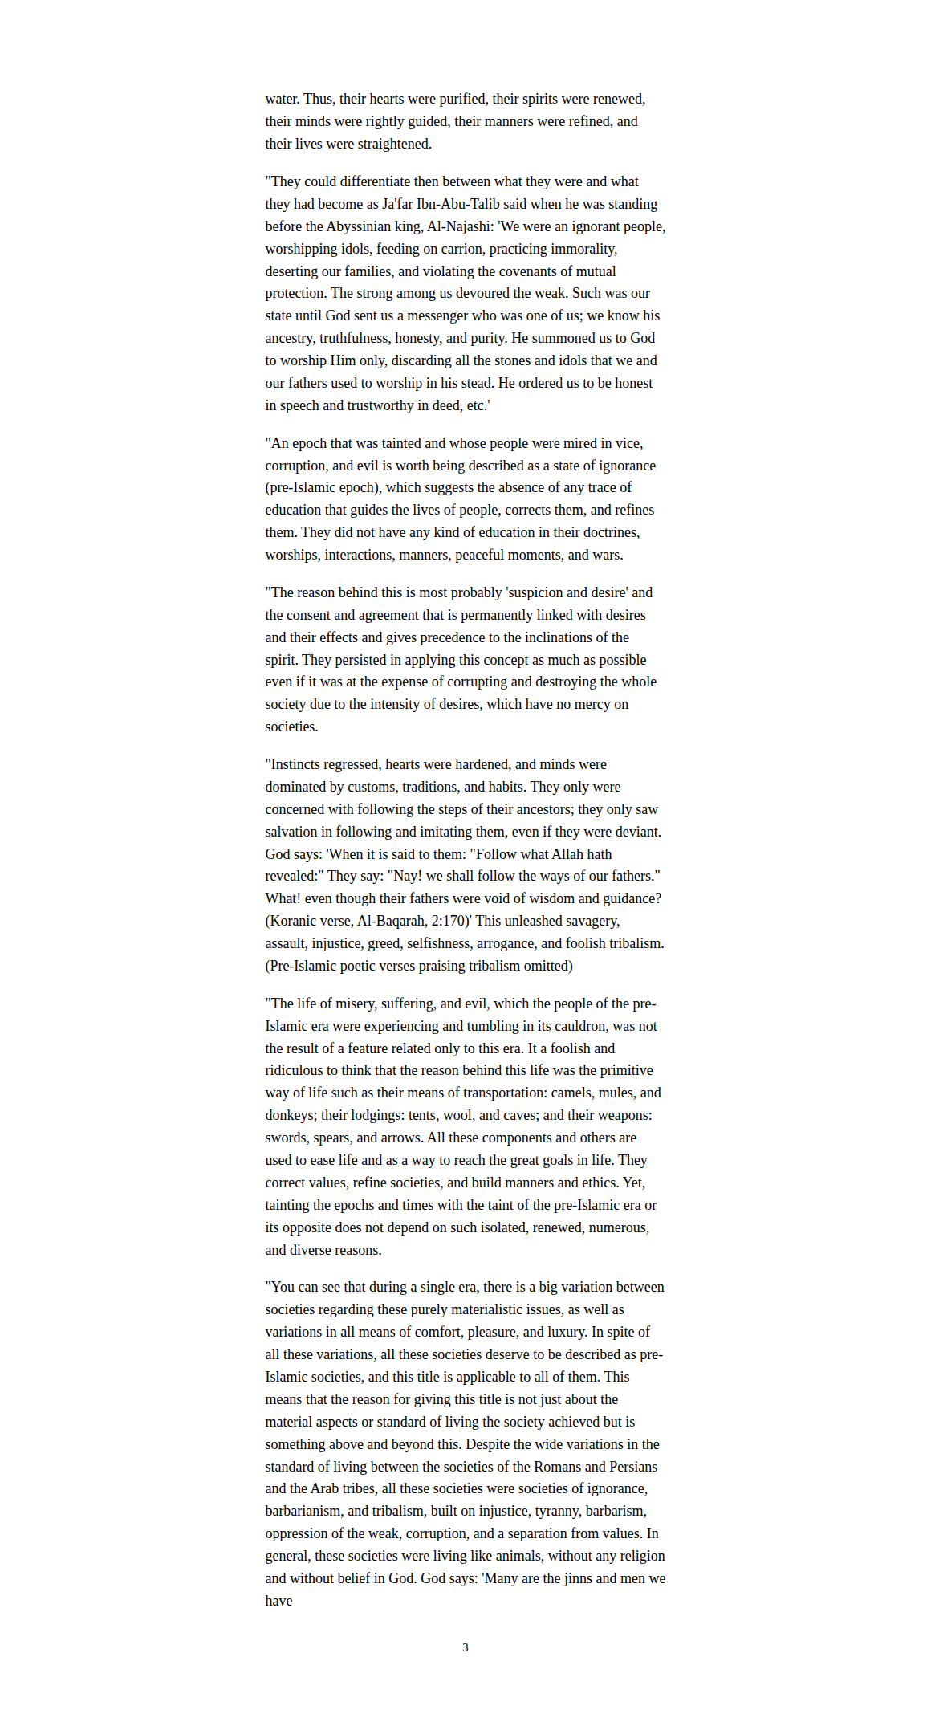water. Thus, their hearts were purified, their spirits were renewed, their minds were rightly guided, their manners were refined, and their lives were straightened.
"They could differentiate then between what they were and what they had become as Ja'far Ibn-Abu-Talib said when he was standing before the Abyssinian king, Al-Najashi: 'We were an ignorant people, worshipping idols, feeding on carrion, practicing immorality, deserting our families, and violating the covenants of mutual protection. The strong among us devoured the weak. Such was our state until God sent us a messenger who was one of us; we know his ancestry, truthfulness, honesty, and purity. He summoned us to God to worship Him only, discarding all the stones and idols that we and our fathers used to worship in his stead. He ordered us to be honest in speech and trustworthy in deed, etc.'
"An epoch that was tainted and whose people were mired in vice, corruption, and evil is worth being described as a state of ignorance (pre-Islamic epoch), which suggests the absence of any trace of education that guides the lives of people, corrects them, and refines them. They did not have any kind of education in their doctrines, worships, interactions, manners, peaceful moments, and wars.
"The reason behind this is most probably 'suspicion and desire' and the consent and agreement that is permanently linked with desires and their effects and gives precedence to the inclinations of the spirit. They persisted in applying this concept as much as possible even if it was at the expense of corrupting and destroying the whole society due to the intensity of desires, which have no mercy on societies.
"Instincts regressed, hearts were hardened, and minds were dominated by customs, traditions, and habits. They only were concerned with following the steps of their ancestors; they only saw salvation in following and imitating them, even if they were deviant. God says: 'When it is said to them: "Follow what Allah hath revealed:" They say: "Nay! we shall follow the ways of our fathers." What! even though their fathers were void of wisdom and guidance? (Koranic verse, Al-Baqarah, 2:170)' This unleashed savagery, assault, injustice, greed, selfishness, arrogance, and foolish tribalism. (Pre-Islamic poetic verses praising tribalism omitted)
"The life of misery, suffering, and evil, which the people of the pre-Islamic era were experiencing and tumbling in its cauldron, was not the result of a feature related only to this era. It a foolish and ridiculous to think that the reason behind this life was the primitive way of life such as their means of transportation: camels, mules, and donkeys; their lodgings: tents, wool, and caves; and their weapons: swords, spears, and arrows. All these components and others are used to ease life and as a way to reach the great goals in life. They correct values, refine societies, and build manners and ethics. Yet, tainting the epochs and times with the taint of the pre-Islamic era or its opposite does not depend on such isolated, renewed, numerous, and diverse reasons.
"You can see that during a single era, there is a big variation between societies regarding these purely materialistic issues, as well as variations in all means of comfort, pleasure, and luxury. In spite of all these variations, all these societies deserve to be described as pre-Islamic societies, and this title is applicable to all of them. This means that the reason for giving this title is not just about the material aspects or standard of living the society achieved but is something above and beyond this. Despite the wide variations in the standard of living between the societies of the Romans and Persians and the Arab tribes, all these societies were societies of ignorance, barbarianism, and tribalism, built on injustice, tyranny, barbarism, oppression of the weak, corruption, and a separation from values. In general, these societies were living like animals, without any religion and without belief in God. God says: 'Many are the jinns and men we have
3